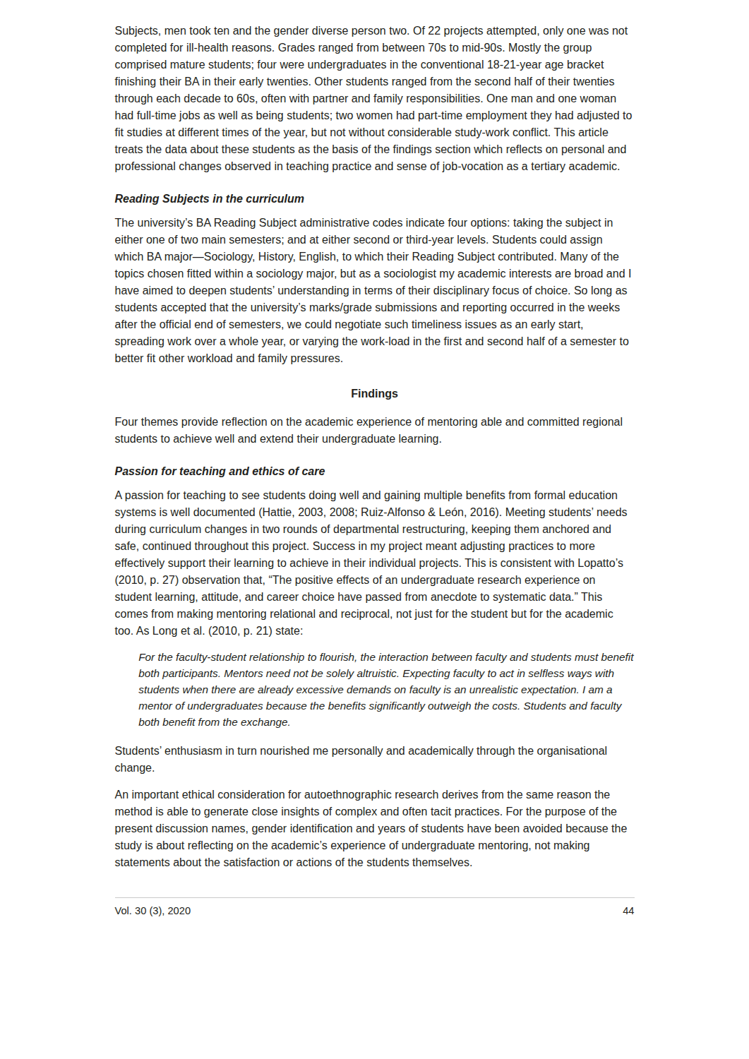Subjects, men took ten and the gender diverse person two. Of 22 projects attempted, only one was not completed for ill-health reasons. Grades ranged from between 70s to mid-90s. Mostly the group comprised mature students; four were undergraduates in the conventional 18-21-year age bracket finishing their BA in their early twenties. Other students ranged from the second half of their twenties through each decade to 60s, often with partner and family responsibilities. One man and one woman had full-time jobs as well as being students; two women had part-time employment they had adjusted to fit studies at different times of the year, but not without considerable study-work conflict. This article treats the data about these students as the basis of the findings section which reflects on personal and professional changes observed in teaching practice and sense of job-vocation as a tertiary academic.
Reading Subjects in the curriculum
The university’s BA Reading Subject administrative codes indicate four options: taking the subject in either one of two main semesters; and at either second or third-year levels. Students could assign which BA major—Sociology, History, English, to which their Reading Subject contributed. Many of the topics chosen fitted within a sociology major, but as a sociologist my academic interests are broad and I have aimed to deepen students’ understanding in terms of their disciplinary focus of choice. So long as students accepted that the university’s marks/grade submissions and reporting occurred in the weeks after the official end of semesters, we could negotiate such timeliness issues as an early start, spreading work over a whole year, or varying the work-load in the first and second half of a semester to better fit other workload and family pressures.
Findings
Four themes provide reflection on the academic experience of mentoring able and committed regional students to achieve well and extend their undergraduate learning.
Passion for teaching and ethics of care
A passion for teaching to see students doing well and gaining multiple benefits from formal education systems is well documented (Hattie, 2003, 2008; Ruiz-Alfonso & León, 2016). Meeting students’ needs during curriculum changes in two rounds of departmental restructuring, keeping them anchored and safe, continued throughout this project. Success in my project meant adjusting practices to more effectively support their learning to achieve in their individual projects. This is consistent with Lopatto’s (2010, p. 27) observation that, “The positive effects of an undergraduate research experience on student learning, attitude, and career choice have passed from anecdote to systematic data.” This comes from making mentoring relational and reciprocal, not just for the student but for the academic too. As Long et al. (2010, p. 21) state:
For the faculty-student relationship to flourish, the interaction between faculty and students must benefit both participants. Mentors need not be solely altruistic. Expecting faculty to act in selfless ways with students when there are already excessive demands on faculty is an unrealistic expectation. I am a mentor of undergraduates because the benefits significantly outweigh the costs. Students and faculty both benefit from the exchange.
Students’ enthusiasm in turn nourished me personally and academically through the organisational change.
An important ethical consideration for autoethnographic research derives from the same reason the method is able to generate close insights of complex and often tacit practices. For the purpose of the present discussion names, gender identification and years of students have been avoided because the study is about reflecting on the academic’s experience of undergraduate mentoring, not making statements about the satisfaction or actions of the students themselves.
Vol. 30 (3), 2020 44